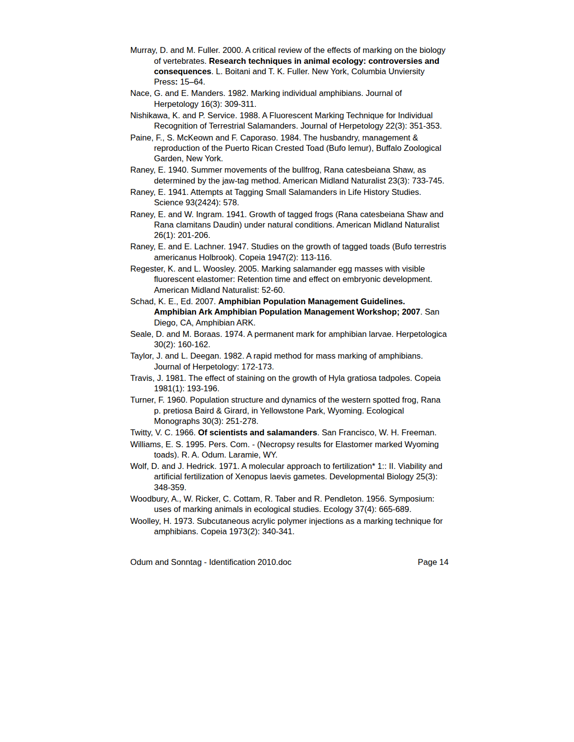Murray, D. and M. Fuller. 2000. A critical review of the effects of marking on the biology of vertebrates. Research techniques in animal ecology: controversies and consequences. L. Boitani and T. K. Fuller. New York, Columbia Unviersity Press: 15–64.
Nace, G. and E. Manders. 1982. Marking individual amphibians. Journal of Herpetology 16(3): 309-311.
Nishikawa, K. and P. Service. 1988. A Fluorescent Marking Technique for Individual Recognition of Terrestrial Salamanders. Journal of Herpetology 22(3): 351-353.
Paine, F., S. McKeown and F. Caporaso. 1984. The husbandry, management & reproduction of the Puerto Rican Crested Toad (Bufo lemur), Buffalo Zoological Garden, New York.
Raney, E. 1940. Summer movements of the bullfrog, Rana catesbeiana Shaw, as determined by the jaw-tag method. American Midland Naturalist 23(3): 733-745.
Raney, E. 1941. Attempts at Tagging Small Salamanders in Life History Studies. Science 93(2424): 578.
Raney, E. and W. Ingram. 1941. Growth of tagged frogs (Rana catesbeiana Shaw and Rana clamitans Daudin) under natural conditions. American Midland Naturalist 26(1): 201-206.
Raney, E. and E. Lachner. 1947. Studies on the growth of tagged toads (Bufo terrestris americanus Holbrook). Copeia 1947(2): 113-116.
Regester, K. and L. Woosley. 2005. Marking salamander egg masses with visible fluorescent elastomer: Retention time and effect on embryonic development. American Midland Naturalist: 52-60.
Schad, K. E., Ed. 2007. Amphibian Population Management Guidelines. Amphibian Ark Amphibian Population Management Workshop; 2007. San Diego, CA, Amphibian ARK.
Seale, D. and M. Boraas. 1974. A permanent mark for amphibian larvae. Herpetologica 30(2): 160-162.
Taylor, J. and L. Deegan. 1982. A rapid method for mass marking of amphibians. Journal of Herpetology: 172-173.
Travis, J. 1981. The effect of staining on the growth of Hyla gratiosa tadpoles. Copeia 1981(1): 193-196.
Turner, F. 1960. Population structure and dynamics of the western spotted frog, Rana p. pretiosa Baird & Girard, in Yellowstone Park, Wyoming. Ecological Monographs 30(3): 251-278.
Twitty, V. C. 1966. Of scientists and salamanders. San Francisco, W. H. Freeman.
Williams, E. S. 1995. Pers. Com. - (Necropsy results for Elastomer marked Wyoming toads). R. A. Odum. Laramie, WY.
Wolf, D. and J. Hedrick. 1971. A molecular approach to fertilization* 1:: II. Viability and artificial fertilization of Xenopus laevis gametes. Developmental Biology 25(3): 348-359.
Woodbury, A., W. Ricker, C. Cottam, R. Taber and R. Pendleton. 1956. Symposium: uses of marking animals in ecological studies. Ecology 37(4): 665-689.
Woolley, H. 1973. Subcutaneous acrylic polymer injections as a marking technique for amphibians. Copeia 1973(2): 340-341.
Odum and Sonntag - Identification 2010.doc
Page 14